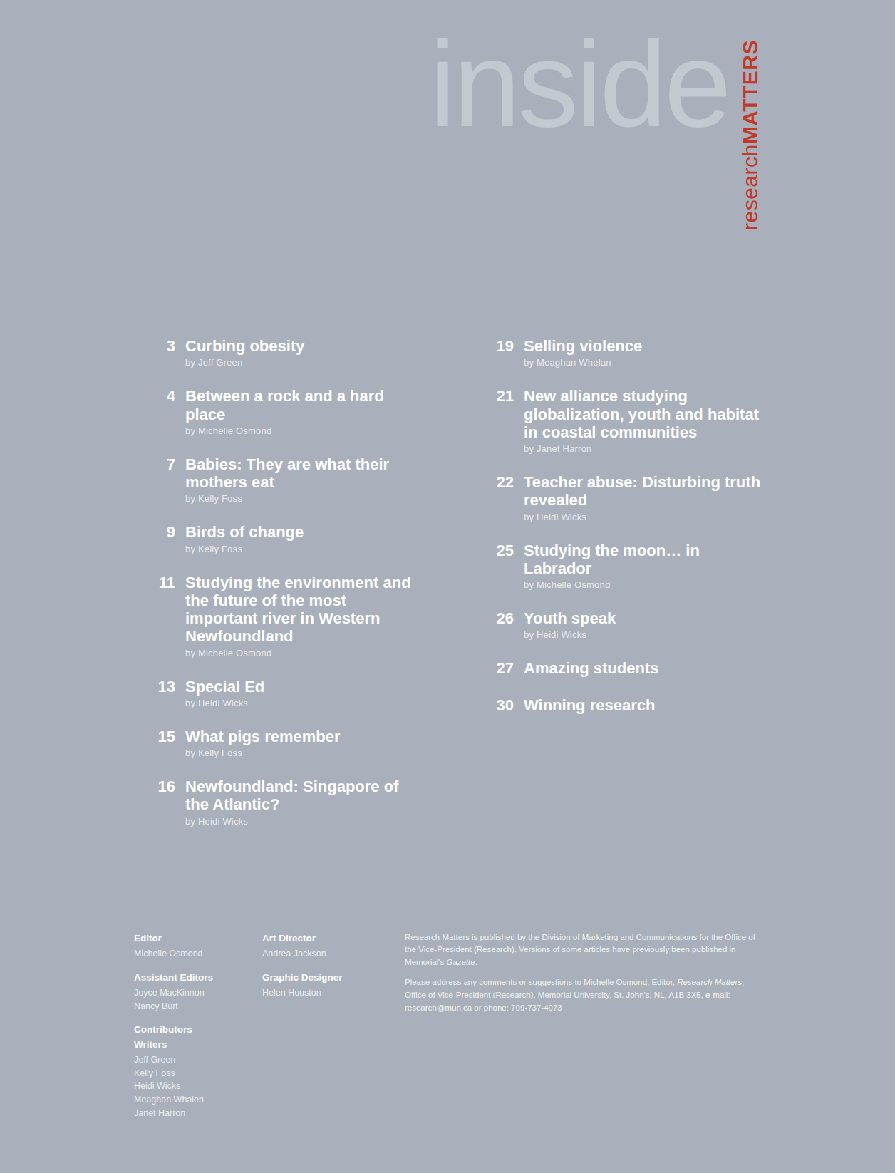inside
research MATTERS
3 Curbing obesity by Jeff Green
4 Between a rock and a hard place by Michelle Osmond
7 Babies: They are what their mothers eat by Kelly Foss
9 Birds of change by Kelly Foss
11 Studying the environment and the future of the most important river in Western Newfoundland by Michelle Osmond
13 Special Ed by Heidi Wicks
15 What pigs remember by Kelly Foss
16 Newfoundland: Singapore of the Atlantic? by Heidi Wicks
19 Selling violence by Meaghan Whelan
21 New alliance studying globalization, youth and habitat in coastal communities by Janet Harron
22 Teacher abuse: Disturbing truth revealed by Heidi Wicks
25 Studying the moon… in Labrador by Michelle Osmond
26 Youth speak by Heidi Wicks
27 Amazing students
30 Winning research
Editor
Michelle Osmond
Assistant Editors
Joyce MacKinnon
Nancy Burt
Contributors
Writers
Jeff Green
Kelly Foss
Heidi Wicks
Meaghan Whalen
Janet Harron
Art Director
Andrea Jackson
Graphic Designer
Helen Houston
Research Matters is published by the Division of Marketing and Communications for the Office of the Vice-President (Research). Versions of some articles have previously been published in Memorial's Gazette.
Please address any comments or suggestions to Michelle Osmond, Editor, Research Matters, Office of Vice-President (Research), Memorial University, St. John's, NL, A1B 3X5, e-mail: research@mun.ca or phone: 709-737-4073